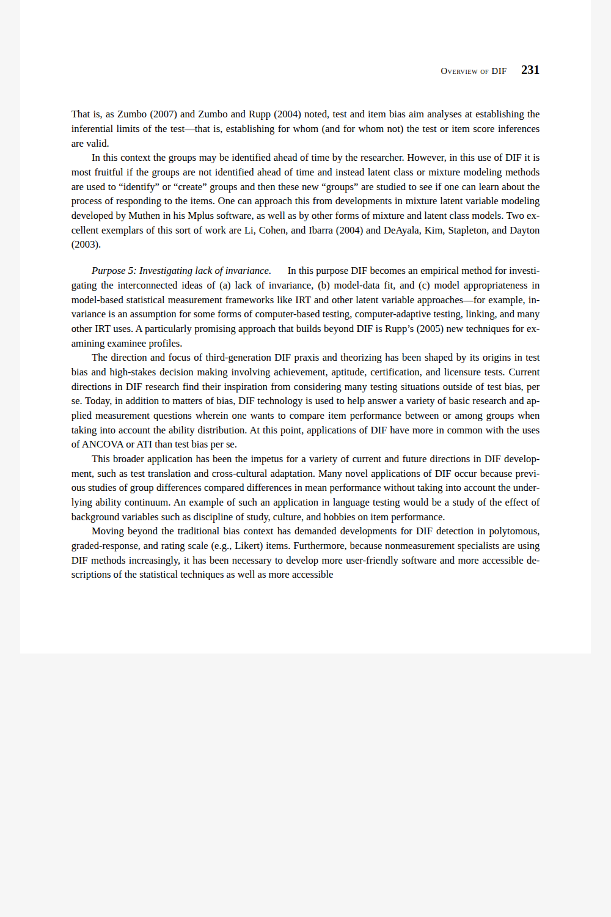Overview of DIF 231
That is, as Zumbo (2007) and Zumbo and Rupp (2004) noted, test and item bias aim analyses at establishing the inferential limits of the test—that is, establishing for whom (and for whom not) the test or item score inferences are valid.
In this context the groups may be identified ahead of time by the researcher. However, in this use of DIF it is most fruitful if the groups are not identified ahead of time and instead latent class or mixture modeling methods are used to “identify” or “create” groups and then these new “groups” are studied to see if one can learn about the process of responding to the items. One can approach this from developments in mixture latent variable modeling developed by Muthen in his Mplus software, as well as by other forms of mixture and latent class models. Two excellent exemplars of this sort of work are Li, Cohen, and Ibarra (2004) and DeAyala, Kim, Stapleton, and Dayton (2003).
Purpose 5: Investigating lack of invariance. In this purpose DIF becomes an empirical method for investigating the interconnected ideas of (a) lack of invariance, (b) model-data fit, and (c) model appropriateness in model-based statistical measurement frameworks like IRT and other latent variable approaches—for example, invariance is an assumption for some forms of computer-based testing, computer-adaptive testing, linking, and many other IRT uses. A particularly promising approach that builds beyond DIF is Rupp’s (2005) new techniques for examining examinee profiles.
The direction and focus of third-generation DIF praxis and theorizing has been shaped by its origins in test bias and high-stakes decision making involving achievement, aptitude, certification, and licensure tests. Current directions in DIF research find their inspiration from considering many testing situations outside of test bias, per se. Today, in addition to matters of bias, DIF technology is used to help answer a variety of basic research and applied measurement questions wherein one wants to compare item performance between or among groups when taking into account the ability distribution. At this point, applications of DIF have more in common with the uses of ANCOVA or ATI than test bias per se.
This broader application has been the impetus for a variety of current and future directions in DIF development, such as test translation and cross-cultural adaptation. Many novel applications of DIF occur because previous studies of group differences compared differences in mean performance without taking into account the underlying ability continuum. An example of such an application in language testing would be a study of the effect of background variables such as discipline of study, culture, and hobbies on item performance.
Moving beyond the traditional bias context has demanded developments for DIF detection in polytomous, graded-response, and rating scale (e.g., Likert) items. Furthermore, because nonmeasurement specialists are using DIF methods increasingly, it has been necessary to develop more user-friendly software and more accessible descriptions of the statistical techniques as well as more accessible